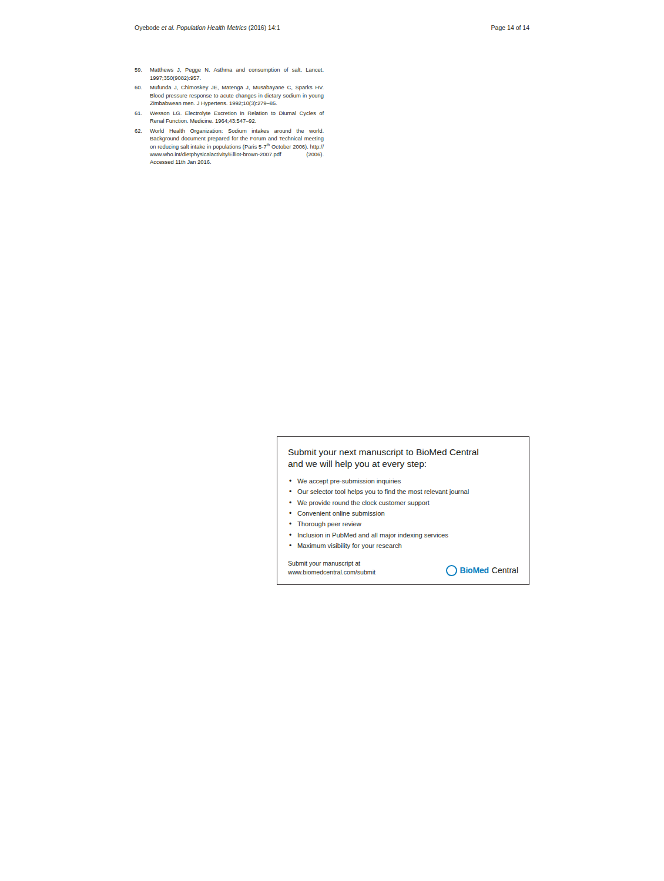Oyebode et al. Population Health Metrics (2016) 14:1
Page 14 of 14
59. Matthews J, Pegge N. Asthma and consumption of salt. Lancet. 1997;350(9082):957.
60. Mufunda J, Chimoskey JE, Matenga J, Musabayane C, Sparks HV. Blood pressure response to acute changes in dietary sodium in young Zimbabwean men. J Hypertens. 1992;10(3):279–85.
61. Wesson LG. Electrolyte Excretion in Relation to Diurnal Cycles of Renal Function. Medicine. 1964;43:547–92.
62. World Health Organization: Sodium intakes around the world. Background document prepared for the Forum and Technical meeting on reducing salt intake in populations (Paris 5-7th October 2006). http://www.who.int/dietphysicalactivity/Elliot-brown-2007.pdf (2006). Accessed 11th Jan 2016.
Submit your next manuscript to BioMed Central
and we will help you at every step:
We accept pre-submission inquiries
Our selector tool helps you to find the most relevant journal
We provide round the clock customer support
Convenient online submission
Thorough peer review
Inclusion in PubMed and all major indexing services
Maximum visibility for your research
Submit your manuscript at www.biomedcentral.com/submit
BioMed Central